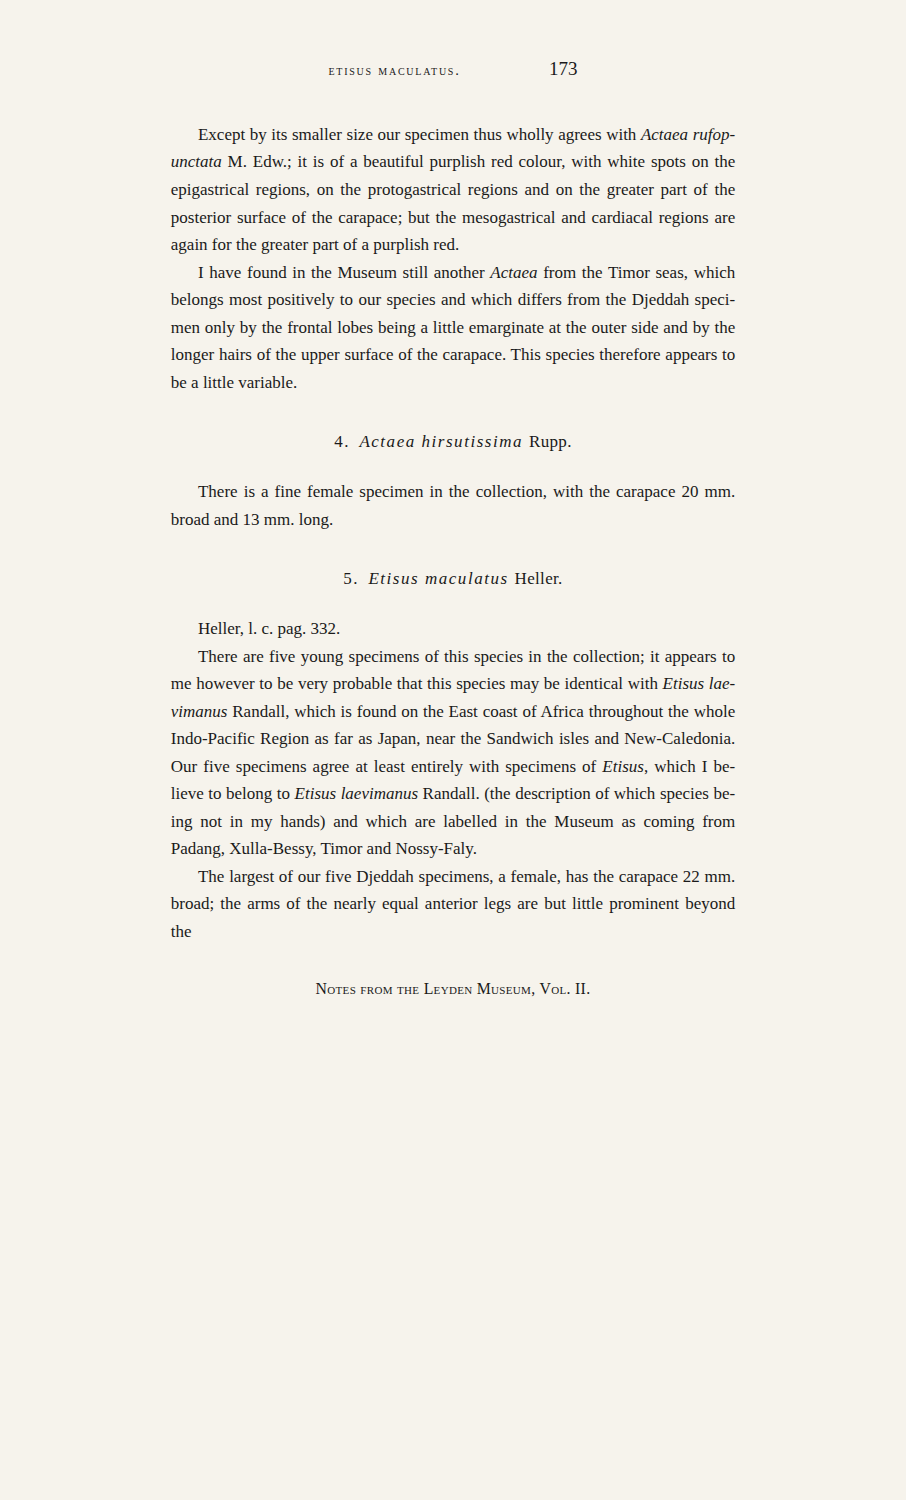Etisus maculatus. 173
Except by its smaller size our specimen thus wholly agrees with Actaea rufopunctata M. Edw.; it is of a beautiful purplish red colour, with white spots on the epigastrical regions, on the protogastrical regions and on the greater part of the posterior surface of the carapace; but the mesogastrical and cardiacal regions are again for the greater part of a purplish red.
I have found in the Museum still another Actaea from the Timor seas, which belongs most positively to our species and which differs from the Djeddah specimen only by the frontal lobes being a little emarginate at the outer side and by the longer hairs of the upper surface of the carapace. This species therefore appears to be a little variable.
4. Actaea hirsutissimaRupp.
There is a fine female specimen in the collection, with the carapace 20 mm. broad and 13 mm. long.
5. Etisus maculatusHeller.
Heller, l. c. pag. 332.
There are five young specimens of this species in the collection; it appears to me however to be very probable that this species may be identical with Etisus laevimanus Randall, which is found on the East coast of Africa throughout the whole Indo-Pacific Region as far as Japan, near the Sandwich isles and New-Caledonia. Our five specimens agree at least entirely with specimens of Etisus, which I believe to belong to Etisus laevimanus Randall. (the description of which species being not in my hands) and which are labelled in the Museum as coming from Padang, Xulla-Bessy, Timor and Nossy-Faly.
The largest of our five Djeddah specimens, a female, has the carapace 22 mm. broad; the arms of the nearly equal anterior legs are but little prominent beyond the
Notes from the Leyden Museum, Vol. II.